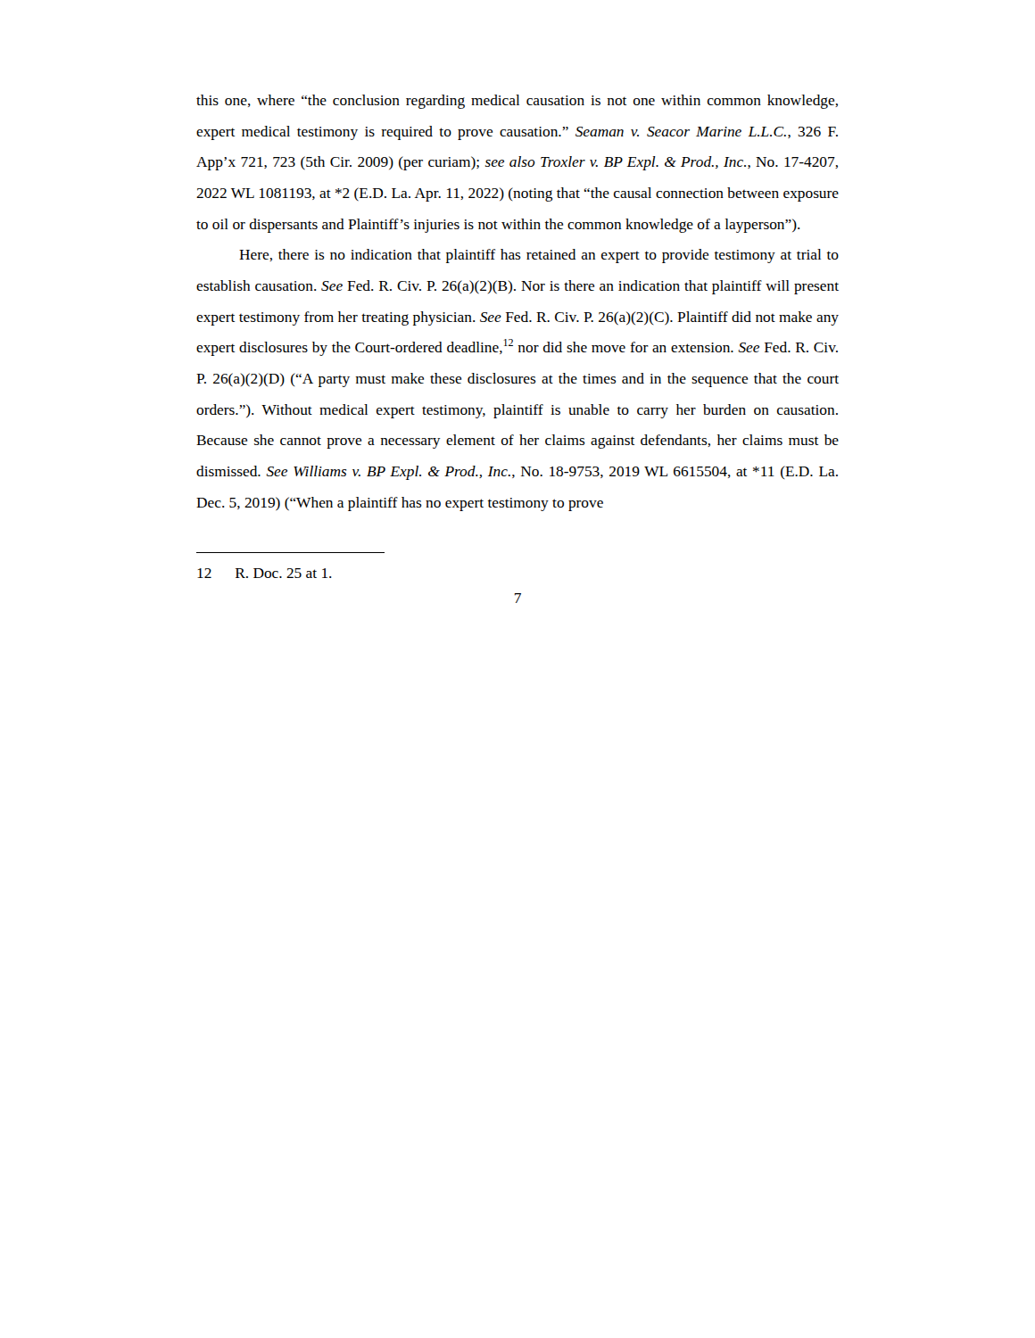this one, where “the conclusion regarding medical causation is not one within common knowledge, expert medical testimony is required to prove causation.” Seaman v. Seacor Marine L.L.C., 326 F. App’x 721, 723 (5th Cir. 2009) (per curiam); see also Troxler v. BP Expl. & Prod., Inc., No. 17-4207, 2022 WL 1081193, at *2 (E.D. La. Apr. 11, 2022) (noting that “the causal connection between exposure to oil or dispersants and Plaintiff’s injuries is not within the common knowledge of a layperson”).
Here, there is no indication that plaintiff has retained an expert to provide testimony at trial to establish causation. See Fed. R. Civ. P. 26(a)(2)(B). Nor is there an indication that plaintiff will present expert testimony from her treating physician. See Fed. R. Civ. P. 26(a)(2)(C). Plaintiff did not make any expert disclosures by the Court-ordered deadline,12 nor did she move for an extension. See Fed. R. Civ. P. 26(a)(2)(D) (“A party must make these disclosures at the times and in the sequence that the court orders.”). Without medical expert testimony, plaintiff is unable to carry her burden on causation. Because she cannot prove a necessary element of her claims against defendants, her claims must be dismissed. See Williams v. BP Expl. & Prod., Inc., No. 18-9753, 2019 WL 6615504, at *11 (E.D. La. Dec. 5, 2019) (“When a plaintiff has no expert testimony to prove
12 R. Doc. 25 at 1.
7